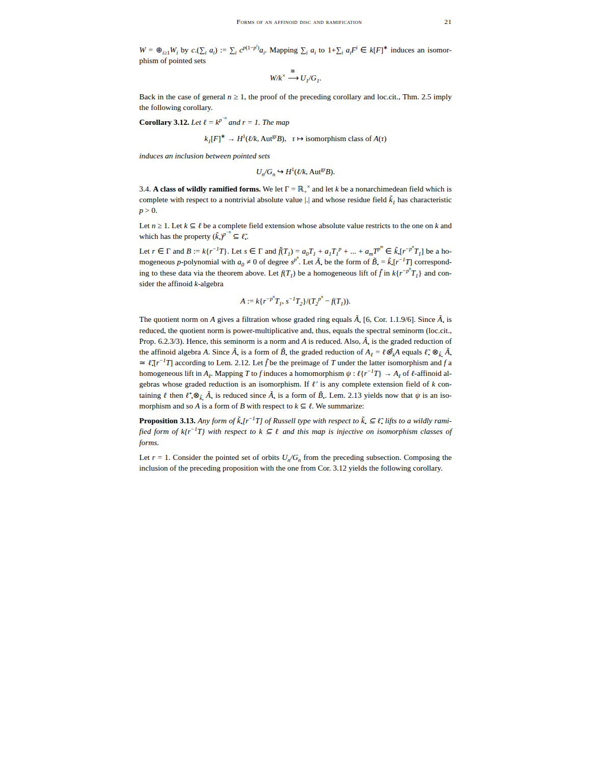Forms of an affinoid disc and ramification 21
W = ⊕i≥1Wi by c.(∑i ai) := ∑i cp(1−pi)ai. Mapping ∑i ai to 1+∑i aiFi ∈ k[F]∗ induces an isomorphism of pointed sets
W/k× ≅⟶ U1/G1.
Back in the case of general n ≥ 1, the proof of the preceding corollary and loc.cit., Thm. 2.5 imply the following corollary.
Corollary 3.12. Let ℓ = kp−n and r = 1. The map
k1[F]∗ → H1(ℓ/k, AutgrB), τ ↦ isomorphism class of A(τ)
induces an inclusion between pointed sets
Un/Gn ↪ H1(ℓ/k, AutgrB).
3.4. A class of wildly ramified forms. We let Γ = ℝ+× and let k be a nonarchimedean field which is complete with respect to a nontrivial absolute value |.| and whose residue field k̃1 has characteristic p > 0.
Let n ≥ 1. Let k ⊆ ℓ be a complete field extension whose absolute value restricts to the one on k and which has the property (k̃•)p−n ⊆ ℓ̃•.
Let r ∈ Γ and B := k{r−1T}. Let s ∈ Γ and f̃(T1) = a0T1 + a1T1p + ... + amTpm ∈ k̃•[r−pnT1] be a homogeneous p-polynomial with a0 ≠ 0 of degree spn. Let Ã• be the form of B̃• = k̃•[r−1T] corresponding to these data via the theorem above. Let f(T1) be a homogeneous lift of f̃ in k{r−pnT1} and consider the affinoid k-algebra
A := k{r−pnT1, s−1T2}/(T2pn − f(T1)).
The quotient norm on A gives a filtration whose graded ring equals Ã• [6, Cor. 1.1.9/6]. Since Ã• is reduced, the quotient norm is power-multiplicative and, thus, equals the spectral seminorm (loc.cit., Prop. 6.2.3/3). Hence, this seminorm is a norm and A is reduced. Also, Ã• is the graded reduction of the affinoid algebra A. Since Ã• is a form of B̃• the graded reduction of Aℓ = ℓ⊗̂kA equals ℓ̃• ⊗k̃• Ã• ≃ ℓ̃•[r−1T] according to Lem. 2.12. Let f̃ be the preimage of T under the latter isomorphism and f a homogeneous lift in Aℓ. Mapping T to f induces a homomorphism ψ : ℓ{r−1T} → Aℓ of ℓ-affinoid algebras whose graded reduction is an isomorphism. If ℓ′ is any complete extension field of k containing ℓ then ℓ̃′•⊗k̃• Ã• is reduced since Ã• is a form of B̃•. Lem. 2.13 yields now that ψ is an isomorphism and so A is a form of B with respect to k ⊆ ℓ. We summarize:
Proposition 3.13. Any form of k̃•[r−1T] of Russell type with respect to k̃• ⊆ ℓ̃• lifts to a wildly ramified form of k{r−1T} with respect to k ⊆ ℓ and this map is injective on isomorphism classes of forms.
Let r = 1. Consider the pointed set of orbits Un/Gn from the preceding subsection. Composing the inclusion of the preceding proposition with the one from Cor. 3.12 yields the following corollary.